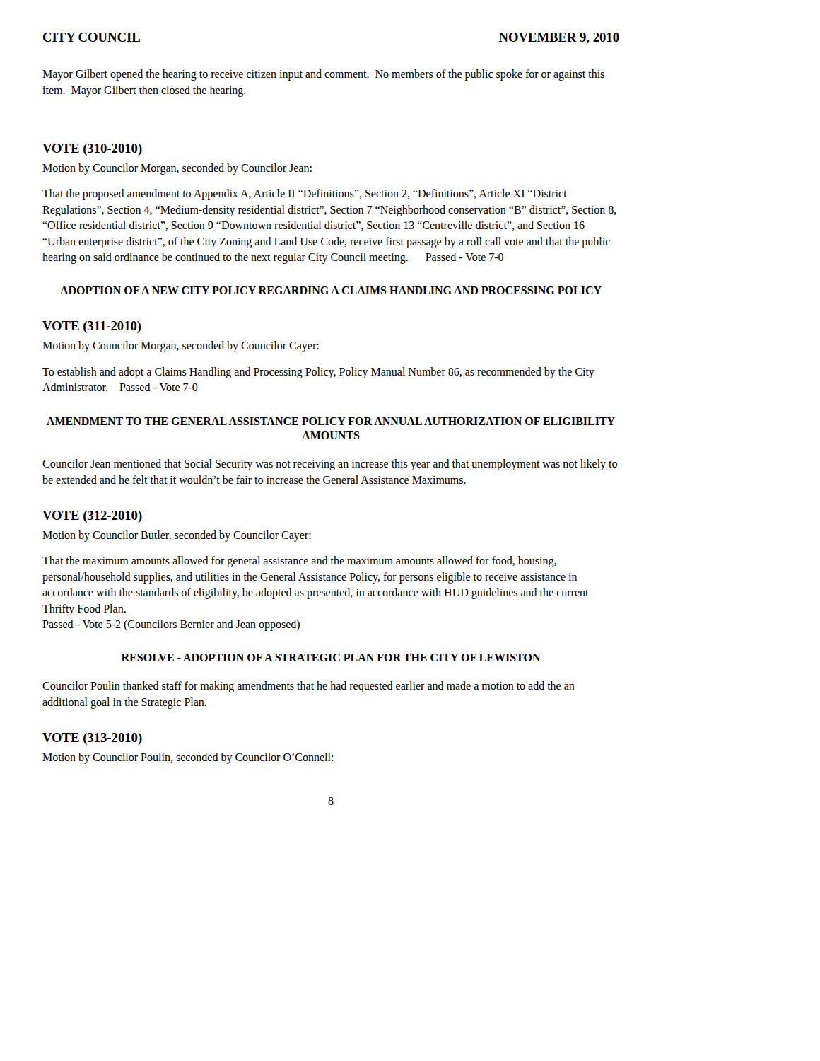CITY COUNCIL NOVEMBER 9, 2010
Mayor Gilbert opened the hearing to receive citizen input and comment. No members of the public spoke for or against this item. Mayor Gilbert then closed the hearing.
VOTE (310-2010)
Motion by Councilor Morgan, seconded by Councilor Jean:
That the proposed amendment to Appendix A, Article II “Definitions”, Section 2, “Definitions”, Article XI “District Regulations”, Section 4, “Medium-density residential district”, Section 7 “Neighborhood conservation “B” district”, Section 8, “Office residential district”, Section 9 “Downtown residential district”, Section 13 “Centreville district”, and Section 16 “Urban enterprise district”, of the City Zoning and Land Use Code, receive first passage by a roll call vote and that the public hearing on said ordinance be continued to the next regular City Council meeting. Passed - Vote 7-0
ADOPTION OF A NEW CITY POLICY REGARDING A CLAIMS HANDLING AND PROCESSING POLICY
VOTE (311-2010)
Motion by Councilor Morgan, seconded by Councilor Cayer:
To establish and adopt a Claims Handling and Processing Policy, Policy Manual Number 86, as recommended by the City Administrator. Passed - Vote 7-0
AMENDMENT TO THE GENERAL ASSISTANCE POLICY FOR ANNUAL AUTHORIZATION OF ELIGIBILITY AMOUNTS
Councilor Jean mentioned that Social Security was not receiving an increase this year and that unemployment was not likely to be extended and he felt that it wouldn’t be fair to increase the General Assistance Maximums.
VOTE (312-2010)
Motion by Councilor Butler, seconded by Councilor Cayer:
That the maximum amounts allowed for general assistance and the maximum amounts allowed for food, housing, personal/household supplies, and utilities in the General Assistance Policy, for persons eligible to receive assistance in accordance with the standards of eligibility, be adopted as presented, in accordance with HUD guidelines and the current Thrifty Food Plan.
Passed - Vote 5-2 (Councilors Bernier and Jean opposed)
RESOLVE - ADOPTION OF A STRATEGIC PLAN FOR THE CITY OF LEWISTON
Councilor Poulin thanked staff for making amendments that he had requested earlier and made a motion to add the an additional goal in the Strategic Plan.
VOTE (313-2010)
Motion by Councilor Poulin, seconded by Councilor O’Connell:
8